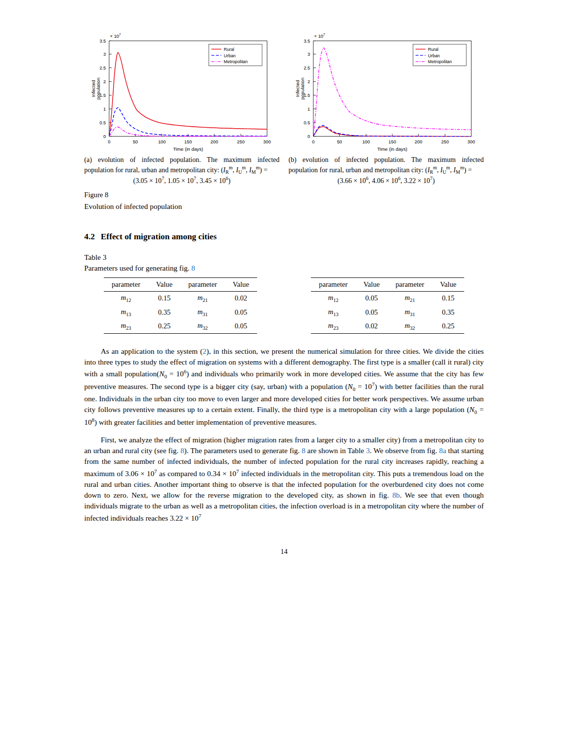0 0.5 1 1.5 2 2.5 3 3.5 0 50 100 150 200 250 300 × 107 Time (in days) Infected population Rural Urban Metropolitan
0 0.5 1 1.5 2 2.5 3 3.5 0 50 100 150 200 250 300 × 107 Time (in days) Infected population Rural Urban Metropolitan
(a) evolution of infected population. The maximum infected population for rural, urban and metropolitan city: (IRm, IUm, IMm) = (3.05 × 107, 1.05 × 107, 3.45 × 106)
(b) evolution of infected population. The maximum infected population for rural, urban and metropolitan city: (IRm, IUm, IMm) = (3.66 × 106, 4.06 × 106, 3.22 × 107)
Figure 8
Evolution of infected population
4.2 Effect of migration among cities
Table 3 Parameters used for generating fig. 8
| parameter | Value | parameter | Value |
| --- | --- | --- | --- |
| m 12 | 0.15 | m 21 | 0.02 |
| m 13 | 0.35 | m 31 | 0.05 |
| m 23 | 0.25 | m 32 | 0.05 |
| parameter | Value | parameter | Value |
| --- | --- | --- | --- |
| m 12 | 0.05 | m 21 | 0.15 |
| m 13 | 0.05 | m 31 | 0.35 |
| m 23 | 0.02 | m 32 | 0.25 |
As an application to the system (2), in this section, we present the numerical simulation for three cities. We divide the cities into three types to study the effect of migration on systems with a different demography. The first type is a smaller (call it rural) city with a small population(N0 = 106) and individuals who primarily work in more developed cities. We assume that the city has few preventive measures. The second type is a bigger city (say, urban) with a population (N0 = 107) with better facilities than the rural one. Individuals in the urban city too move to even larger and more developed cities for better work perspectives. We assume urban city follows preventive measures up to a certain extent. Finally, the third type is a metropolitan city with a large population (N0 = 108) with greater facilities and better implementation of preventive measures.
First, we analyze the effect of migration (higher migration rates from a larger city to a smaller city) from a metropolitan city to an urban and rural city (see fig. 8). The parameters used to generate fig. 8 are shown in Table 3. We observe from fig. 8a that starting from the same number of infected individuals, the number of infected population for the rural city increases rapidly, reaching a maximum of 3.06 × 107 as compared to 0.34 × 107 infected individuals in the metropolitan city. This puts a tremendous load on the rural and urban cities. Another important thing to observe is that the infected population for the overburdened city does not come down to zero. Next, we allow for the reverse migration to the developed city, as shown in fig. 8b. We see that even though individuals migrate to the urban as well as a metropolitan cities, the infection overload is in a metropolitan city where the number of infected individuals reaches 3.22 × 107
14